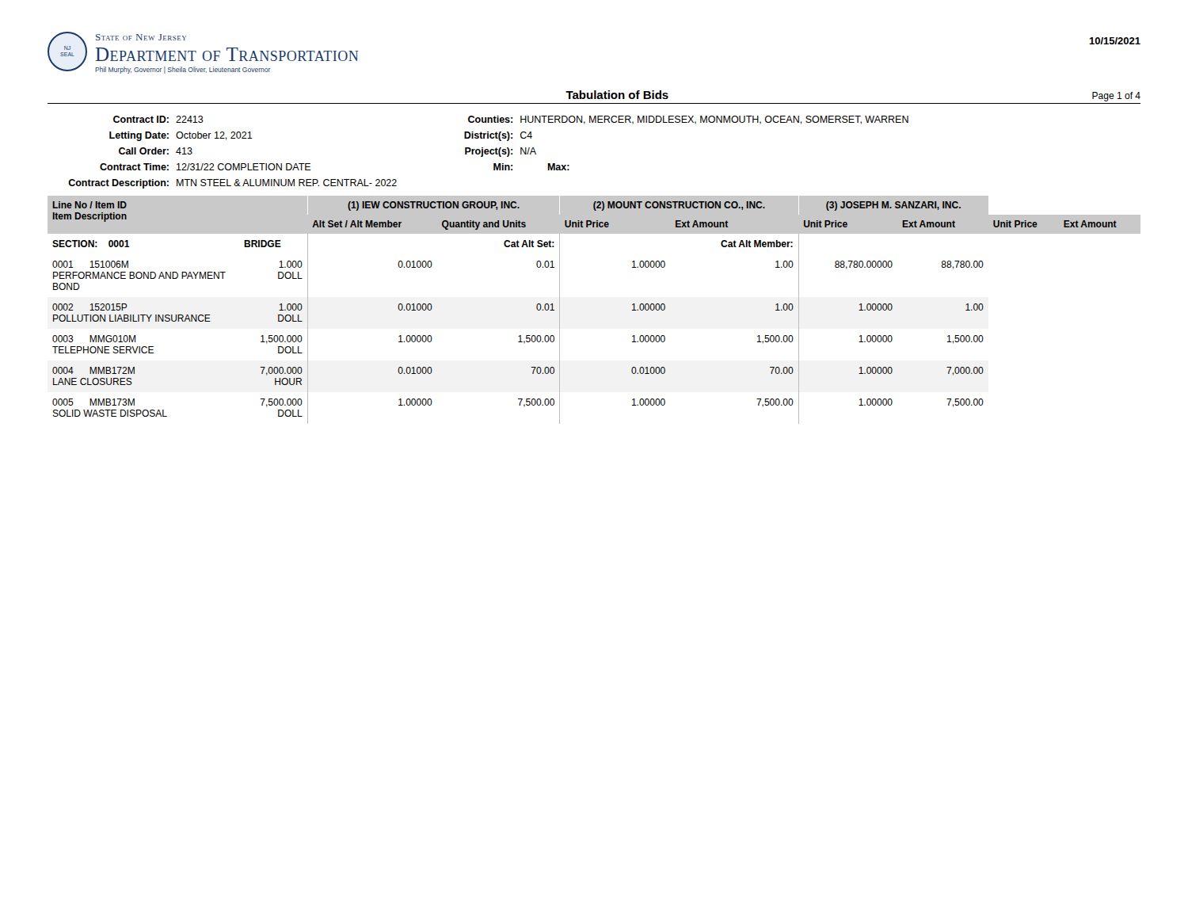NJ
SEAL
State of New Jersey
Department of Transportation
Phil Murphy, Governor | Sheila Oliver, Lieutenant Governor
10/15/2021
Tabulation of Bids
Page 1 of 4
| Contract ID: | 22413 | Counties: | HUNTERDON, MERCER, MIDDLESEX, MONMOUTH, OCEAN, SOMERSET, WARREN |
| Letting Date: | October 12, 2021 | District(s): | C4 |
| Call Order: | 413 | Project(s): | N/A |
| Contract Time: | 12/31/22 COMPLETION DATE | Min: | Max: |
| Contract Description: | MTN STEEL & ALUMINUM REP. CENTRAL- 2022 |
| Line No / Item ID Item Description | | (1) IEW CONSTRUCTION GROUP, INC. | (2) MOUNT CONSTRUCTION CO., INC. | (3) JOSEPH M. SANZARI, INC. |
| --- | --- | --- | --- | --- |
| Alt Set / Alt Member | Quantity and Units | Unit Price | Ext Amount | Unit Price | Ext Amount | Unit Price | Ext Amount |
| SECTION: 0001 | BRIDGE | Cat Alt Set: | Cat Alt Member: | |
| 0001 151006M PERFORMANCE BOND AND PAYMENT BOND | 1.000 DOLL | 0.01000 | 0.01 | 1.00000 | 1.00 | 88,780.00000 | 88,780.00 |
| 0002 152015P POLLUTION LIABILITY INSURANCE | 1.000 DOLL | 0.01000 | 0.01 | 1.00000 | 1.00 | 1.00000 | 1.00 |
| 0003 MMG010M TELEPHONE SERVICE | 1,500.000 DOLL | 1.00000 | 1,500.00 | 1.00000 | 1,500.00 | 1.00000 | 1,500.00 |
| 0004 MMB172M LANE CLOSURES | 7,000.000 HOUR | 0.01000 | 70.00 | 0.01000 | 70.00 | 1.00000 | 7,000.00 |
| 0005 MMB173M SOLID WASTE DISPOSAL | 7,500.000 DOLL | 1.00000 | 7,500.00 | 1.00000 | 7,500.00 | 1.00000 | 7,500.00 |